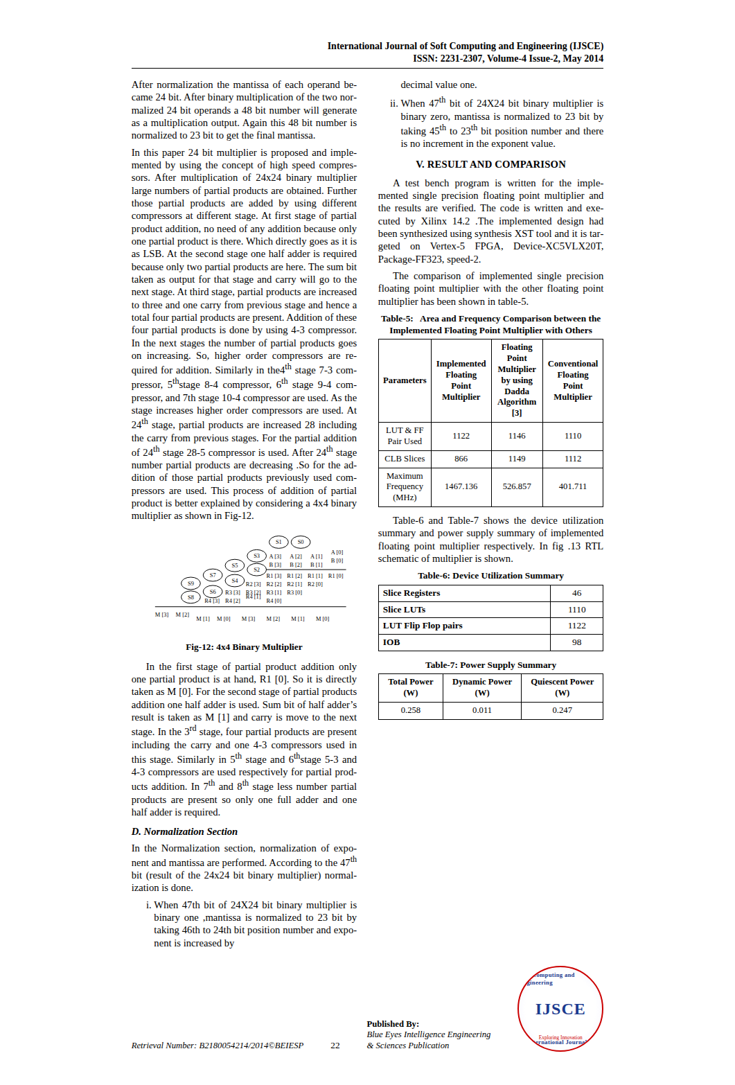International Journal of Soft Computing and Engineering (IJSCE)
ISSN: 2231-2307, Volume-4 Issue-2, May 2014
After normalization the mantissa of each operand became 24 bit. After binary multiplication of the two normalized 24 bit operands a 48 bit number will generate as a multiplication output. Again this 48 bit number is normalized to 23 bit to get the final mantissa.
In this paper 24 bit multiplier is proposed and implemented by using the concept of high speed compressors. After multiplication of 24x24 binary multiplier large numbers of partial products are obtained. Further those partial products are added by using different compressors at different stage. At first stage of partial product addition, no need of any addition because only one partial product is there. Which directly goes as it is as LSB. At the second stage one half adder is required because only two partial products are here. The sum bit taken as output for that stage and carry will go to the next stage. At third stage, partial products are increased to three and one carry from previous stage and hence a total four partial products are present. Addition of these four partial products is done by using 4-3 compressor. In the next stages the number of partial products goes on increasing. So, higher order compressors are required for addition. Similarly in the4th stage 7-3 compressor, 5thstage 8-4 compressor, 6th stage 9-4 compressor, and 7th stage 10-4 compressor are used. As the stage increases higher order compressors are used. At 24th stage, partial products are increased 28 including the carry from previous stages. For the partial addition of 24th stage 28-5 compressor is used. After 24th stage number partial products are decreasing .So for the addition of those partial products previously used compressors are used. This process of addition of partial product is better explained by considering a 4x4 binary multiplier as shown in Fig-12.
S1 S0 S3 S5 S2 S7 S4 S9 S6 S8 A [3] A [2] A [1] A [0] B [3] B [2] B [1] B [0] R1 [3] R1 [2] R1 [1] R1 [0] R2 [3] R2 [2] R2 [1] R2 [0] R3 [3] R3 [2] R3 [1] R3 [0] R4 [3] R4 [2] R4 [1] R4 [0] M [3] M [2] M [1] M [0] M [3] M [2] M [1] M [0]
Fig-12: 4x4 Binary Multiplier
In the first stage of partial product addition only one partial product is at hand, R1 [0]. So it is directly taken as M [0]. For the second stage of partial products addition one half adder is used. Sum bit of half adder’s result is taken as M [1] and carry is move to the next stage. In the 3rd stage, four partial products are present including the carry and one 4-3 compressors used in this stage. Similarly in 5th stage and 6thstage 5-3 and 4-3 compressors are used respectively for partial products addition. In 7th and 8th stage less number partial products are present so only one full adder and one half adder is required.
D. Normalization Section
In the Normalization section, normalization of exponent and mantissa are performed. According to the 47th bit (result of the 24x24 bit binary multiplier) normalization is done.
When 47th bit of 24X24 bit binary multiplier is binary one ,mantissa is normalized to 23 bit by taking 46th to 24th bit position number and exponent is increased by
decimal value one.
When 47th bit of 24X24 bit binary multiplier is binary zero, mantissa is normalized to 23 bit by taking 45th to 23th bit position number and there is no increment in the exponent value.
V. Result and Comparison
A test bench program is written for the implemented single precision floating point multiplier and the results are verified. The code is written and executed by Xilinx 14.2 .The implemented design had been synthesized using synthesis XST tool and it is targeted on Vertex-5 FPGA, Device-XC5VLX20T, Package-FF323, speed-2.
The comparison of implemented single precision floating point multiplier with the other floating point multiplier has been shown in table-5.
Table-5: Area and Frequency Comparison between the Implemented Floating Point Multiplier with Others
| Parameters | Implemented Floating Point Multiplier | Floating Point Multiplier by using Dadda Algorithm [3] | Conventional Floating Point Multiplier |
| --- | --- | --- | --- |
| LUT & FF Pair Used | 1122 | 1146 | 1110 |
| CLB Slices | 866 | 1149 | 1112 |
| Maximum Frequency (MHz) | 1467.136 | 526.857 | 401.711 |
Table-6 and Table-7 shows the device utilization summary and power supply summary of implemented floating point multiplier respectively. In fig .13 RTL schematic of multiplier is shown.
Table-6: Device Utilization Summary
| Slice Registers | 46 |
| Slice LUTs | 1110 |
| LUT Flip Flop pairs | 1122 |
| IOB | 98 |
Table-7: Power Supply Summary
| Total Power (W) | Dynamic Power (W) | Quiescent Power (W) |
| --- | --- | --- |
| 0.258 | 0.011 | 0.247 |
Retrieval Number: B2180054214/2014©BEIESP
22
Published By:
Blue Eyes Intelligence Engineering
& Sciences Publication
Soft Computing and Engineering IJSCE International Journal of Exploring Innovation